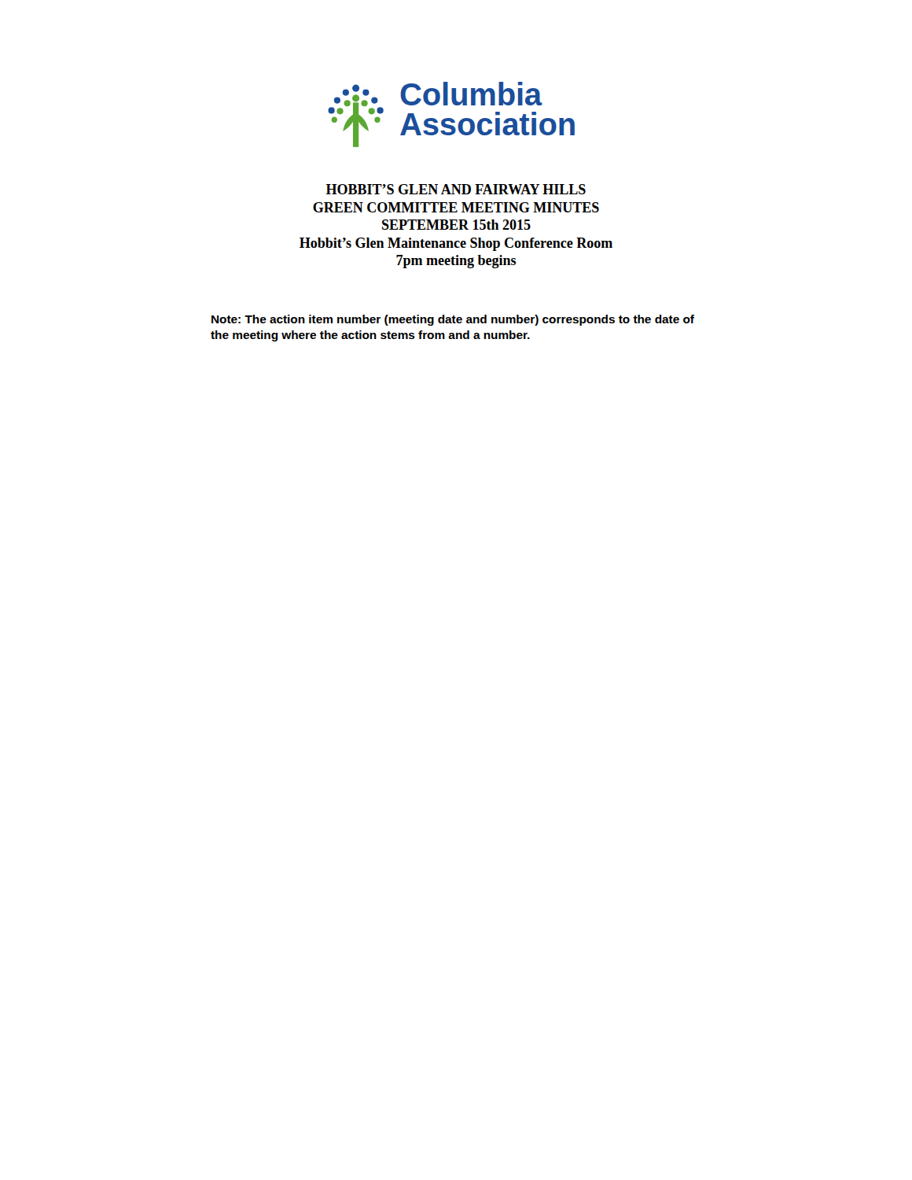Columbia Association
HOBBIT’S GLEN AND FAIRWAY HILLS
GREEN COMMITTEE MEETING MINUTES
SEPTEMBER 15th 2015
Hobbit’s Glen Maintenance Shop Conference Room
7pm meeting begins
Note: The action item number (meeting date and number) corresponds to the date of the meeting where the action stems from and a number.